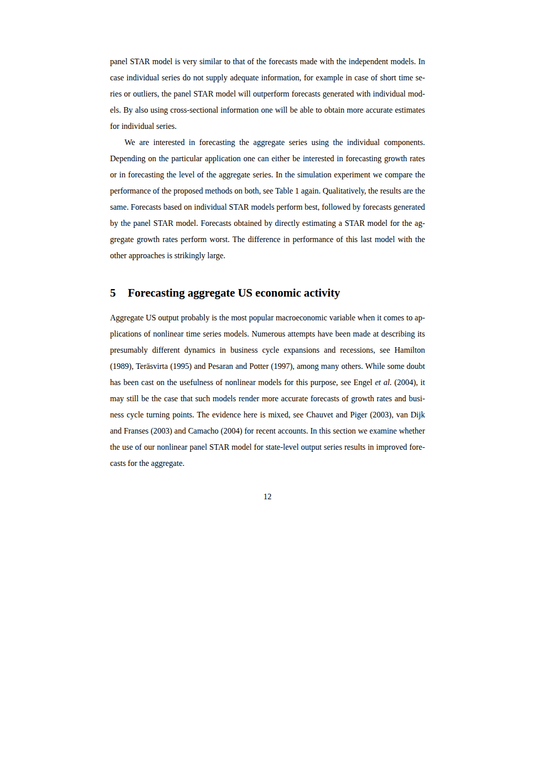panel STAR model is very similar to that of the forecasts made with the independent models. In case individual series do not supply adequate information, for example in case of short time series or outliers, the panel STAR model will outperform forecasts generated with individual models. By also using cross-sectional information one will be able to obtain more accurate estimates for individual series.
We are interested in forecasting the aggregate series using the individual components. Depending on the particular application one can either be interested in forecasting growth rates or in forecasting the level of the aggregate series. In the simulation experiment we compare the performance of the proposed methods on both, see Table 1 again. Qualitatively, the results are the same. Forecasts based on individual STAR models perform best, followed by forecasts generated by the panel STAR model. Forecasts obtained by directly estimating a STAR model for the aggregate growth rates perform worst. The difference in performance of this last model with the other approaches is strikingly large.
5 Forecasting aggregate US economic activity
Aggregate US output probably is the most popular macroeconomic variable when it comes to applications of nonlinear time series models. Numerous attempts have been made at describing its presumably different dynamics in business cycle expansions and recessions, see Hamilton (1989), Teräsvirta (1995) and Pesaran and Potter (1997), among many others. While some doubt has been cast on the usefulness of nonlinear models for this purpose, see Engel et al. (2004), it may still be the case that such models render more accurate forecasts of growth rates and business cycle turning points. The evidence here is mixed, see Chauvet and Piger (2003), van Dijk and Franses (2003) and Camacho (2004) for recent accounts. In this section we examine whether the use of our nonlinear panel STAR model for state-level output series results in improved forecasts for the aggregate.
12